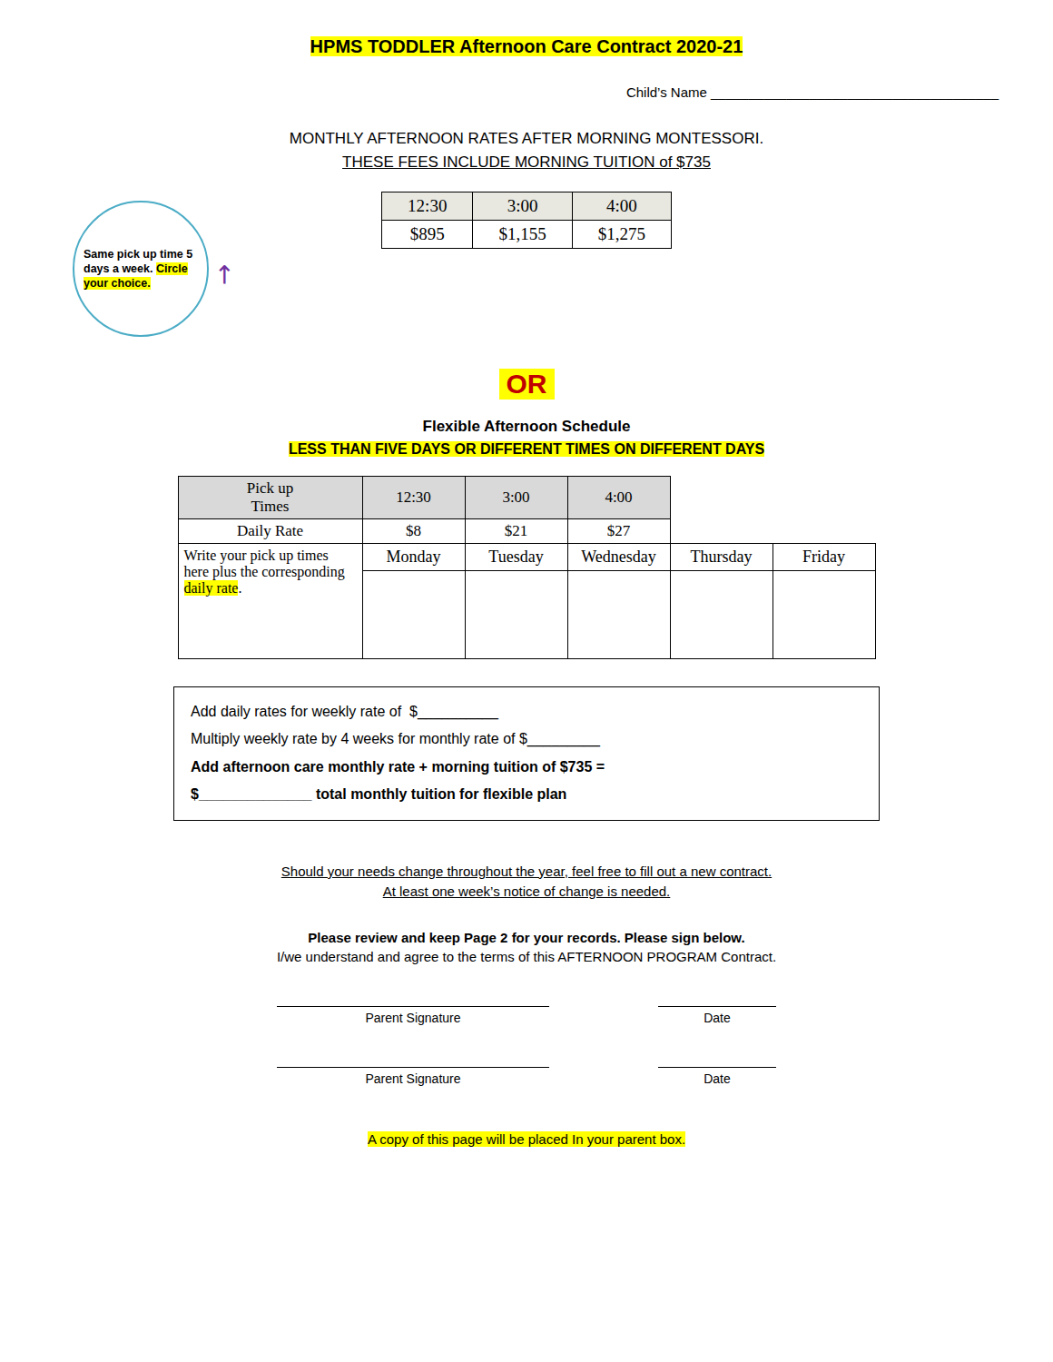HPMS TODDLER Afternoon Care Contract 2020-21
Child’s Name ______________________________________
MONTHLY AFTERNOON RATES AFTER MORNING MONTESSORI.
THESE FEES INCLUDE MORNING TUITION of $735
Same pick up time 5 days a week. Circle your choice.
↗
| 12:30 | 3:00 | 4:00 |
| $895 | $1,155 | $1,275 |
OR
Flexible Afternoon Schedule
LESS THAN FIVE DAYS OR DIFFERENT TIMES ON DIFFERENT DAYS
| Pick up Times | 12:30 | 3:00 | 4:00 | | |
| Daily Rate | $8 | $21 | $27 | | |
| Write your pick up times here plus the corresponding daily rate . | Monday | Tuesday | Wednesday | Thursday | Friday |
Add daily rates for weekly rate of $__________
Multiply weekly rate by 4 weeks for monthly rate of $_________
Add afternoon care monthly rate + morning tuition of $735 =
$______________ total monthly tuition for flexible plan
Should your needs change throughout the year, feel free to fill out a new contract.
At least one week’s notice of change is needed.
Please review and keep Page 2 for your records. Please sign below.
I/we understand and agree to the terms of this AFTERNOON PROGRAM Contract.
Parent Signature
Date
Parent Signature
Date
A copy of this page will be placed In your parent box.